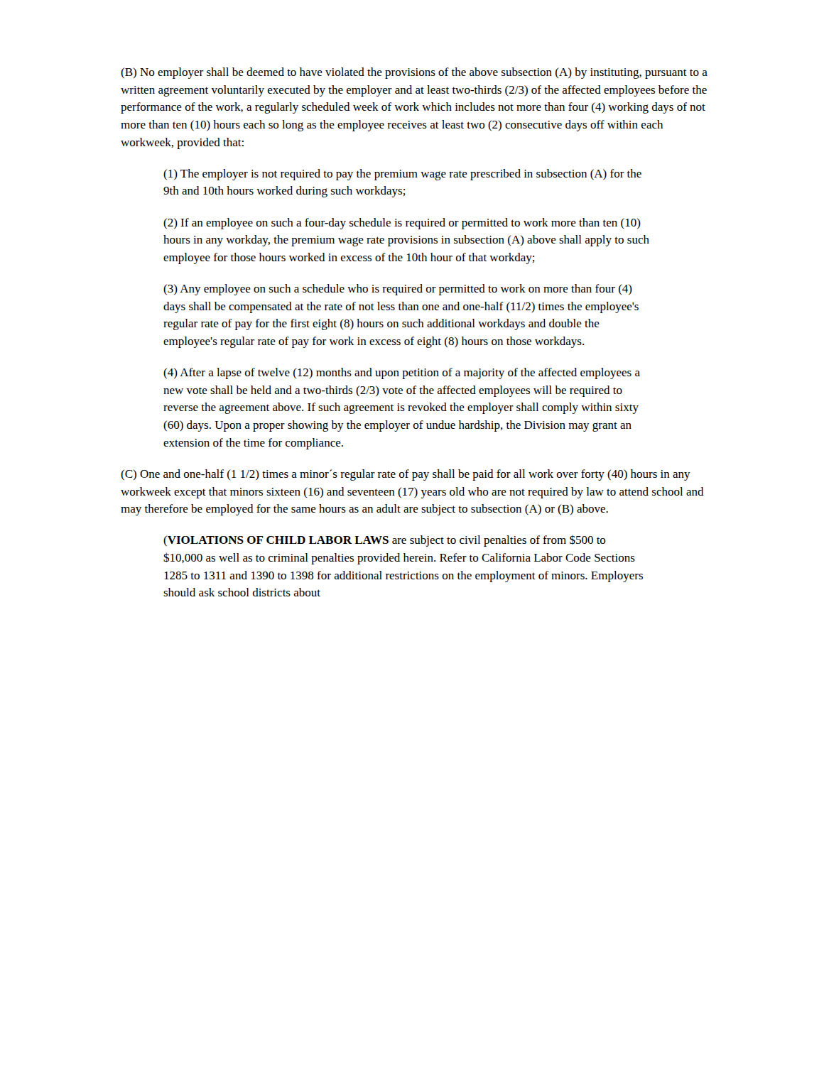(B) No employer shall be deemed to have violated the provisions of the above subsection (A) by instituting, pursuant to a written agreement voluntarily executed by the employer and at least two-thirds (2/3) of the affected employees before the performance of the work, a regularly scheduled week of work which includes not more than four (4) working days of not more than ten (10) hours each so long as the employee receives at least two (2) consecutive days off within each workweek, provided that:
(1) The employer is not required to pay the premium wage rate prescribed in subsection (A) for the 9th and 10th hours worked during such workdays;
(2) If an employee on such a four-day schedule is required or permitted to work more than ten (10) hours in any workday, the premium wage rate provisions in subsection (A) above shall apply to such employee for those hours worked in excess of the 10th hour of that workday;
(3) Any employee on such a schedule who is required or permitted to work on more than four (4) days shall be compensated at the rate of not less than one and one-half (11/2) times the employee's regular rate of pay for the first eight (8) hours on such additional workdays and double the employee's regular rate of pay for work in excess of eight (8) hours on those workdays.
(4) After a lapse of twelve (12) months and upon petition of a majority of the affected employees a new vote shall be held and a two-thirds (2/3) vote of the affected employees will be required to reverse the agreement above. If such agreement is revoked the employer shall comply within sixty (60) days. Upon a proper showing by the employer of undue hardship, the Division may grant an extension of the time for compliance.
(C) One and one-half (1 1/2) times a minor´s regular rate of pay shall be paid for all work over forty (40) hours in any workweek except that minors sixteen (16) and seventeen (17) years old who are not required by law to attend school and may therefore be employed for the same hours as an adult are subject to subsection (A) or (B) above.
(VIOLATIONS OF CHILD LABOR LAWS are subject to civil penalties of from $500 to $10,000 as well as to criminal penalties provided herein. Refer to California Labor Code Sections 1285 to 1311 and 1390 to 1398 for additional restrictions on the employment of minors. Employers should ask school districts about